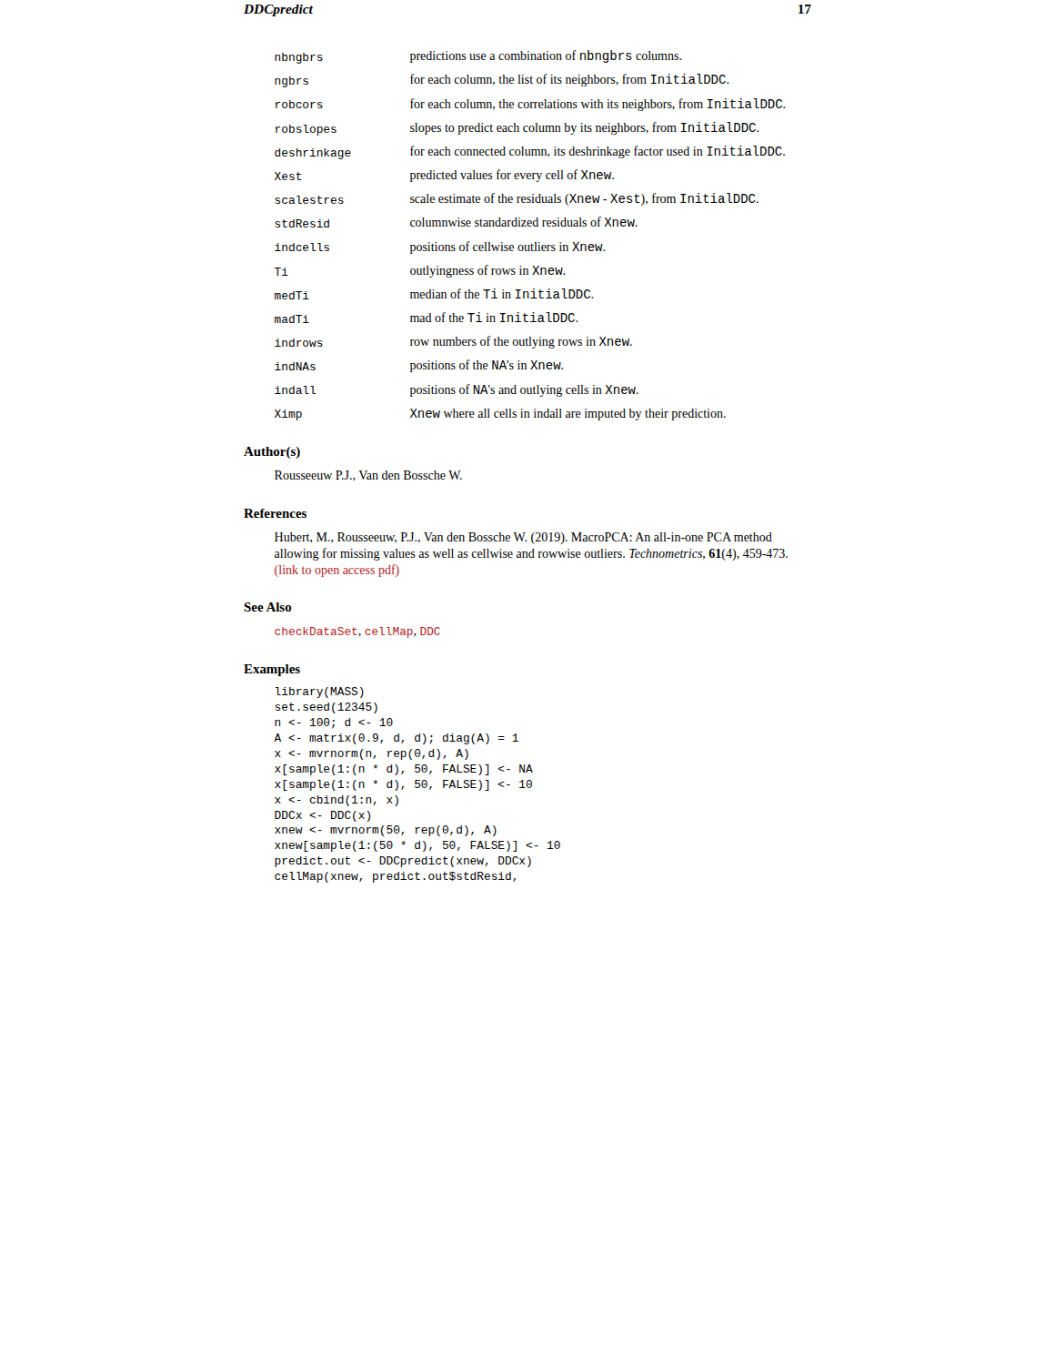DDCpredict 17
nbngbrs
predictions use a combination of nbngbrs columns.
ngbrs
for each column, the list of its neighbors, from InitialDDC.
robcors
for each column, the correlations with its neighbors, from InitialDDC.
robslopes
slopes to predict each column by its neighbors, from InitialDDC.
deshrinkage
for each connected column, its deshrinkage factor used in InitialDDC.
Xest
predicted values for every cell of Xnew.
scalestres
scale estimate of the residuals (Xnew - Xest), from InitialDDC.
stdResid
columnwise standardized residuals of Xnew.
indcells
positions of cellwise outliers in Xnew.
Ti
outlyingness of rows in Xnew.
medTi
median of the Ti in InitialDDC.
madTi
mad of the Ti in InitialDDC.
indrows
row numbers of the outlying rows in Xnew.
indNAs
positions of the NA's in Xnew.
indall
positions of NA's and outlying cells in Xnew.
Ximp
Xnew where all cells in indall are imputed by their prediction.
Author(s)
Rousseeuw P.J., Van den Bossche W.
References
Hubert, M., Rousseeuw, P.J., Van den Bossche W. (2019). MacroPCA: An all-in-one PCA method allowing for missing values as well as cellwise and rowwise outliers. Technometrics, 61(4), 459-473. (link to open access pdf)
See Also
checkDataSet, cellMap, DDC
Examples
library(MASS)
set.seed(12345)
n <- 100; d <- 10
A <- matrix(0.9, d, d); diag(A) = 1
x <- mvrnorm(n, rep(0,d), A)
x[sample(1:(n * d), 50, FALSE)] <- NA
x[sample(1:(n * d), 50, FALSE)] <- 10
x <- cbind(1:n, x)
DDCx <- DDC(x)
xnew <- mvrnorm(50, rep(0,d), A)
xnew[sample(1:(50 * d), 50, FALSE)] <- 10
predict.out <- DDCpredict(xnew, DDCx)
cellMap(xnew, predict.out$stdResid,